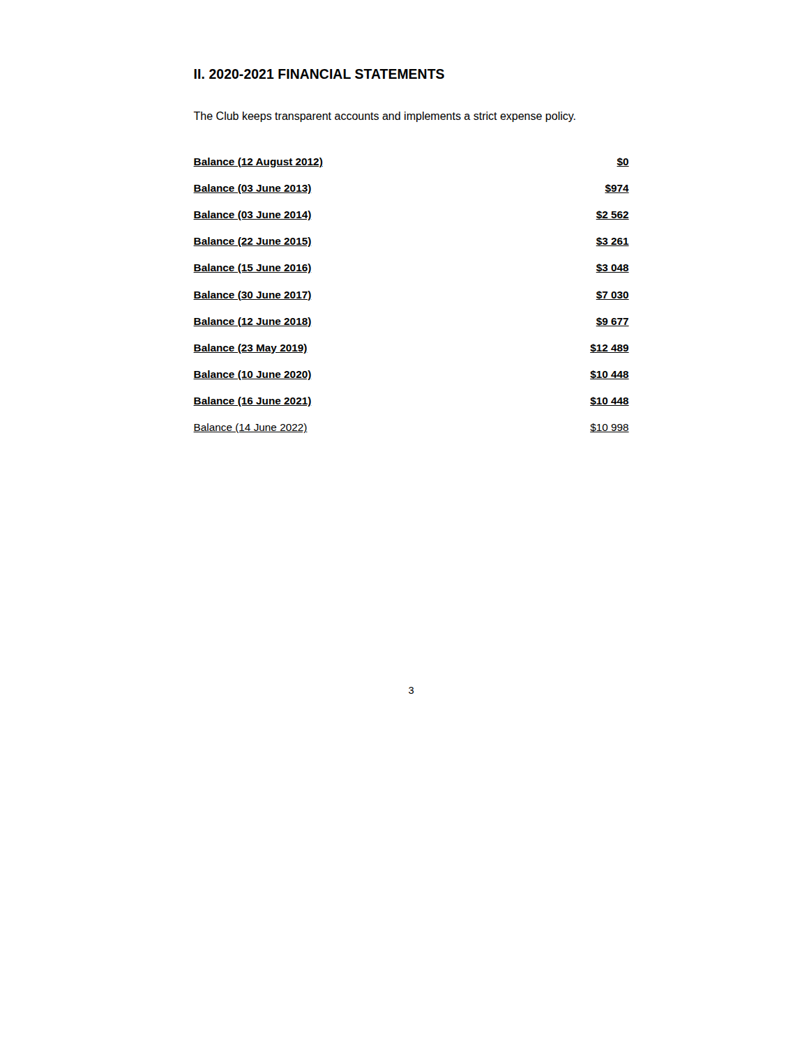II. 2020-2021 FINANCIAL STATEMENTS
The Club keeps transparent accounts and implements a strict expense policy.
| Balance (12 August 2012) | $0 |
| Balance (03 June 2013) | $974 |
| Balance (03 June 2014) | $2 562 |
| Balance (22 June 2015) | $3 261 |
| Balance (15 June 2016) | $3 048 |
| Balance (30 June 2017) | $7 030 |
| Balance (12 June 2018) | $9 677 |
| Balance (23 May 2019) | $12 489 |
| Balance (10 June 2020) | $10 448 |
| Balance (16 June 2021) | $10 448 |
| Balance (14 June 2022) | $10 998 |
3